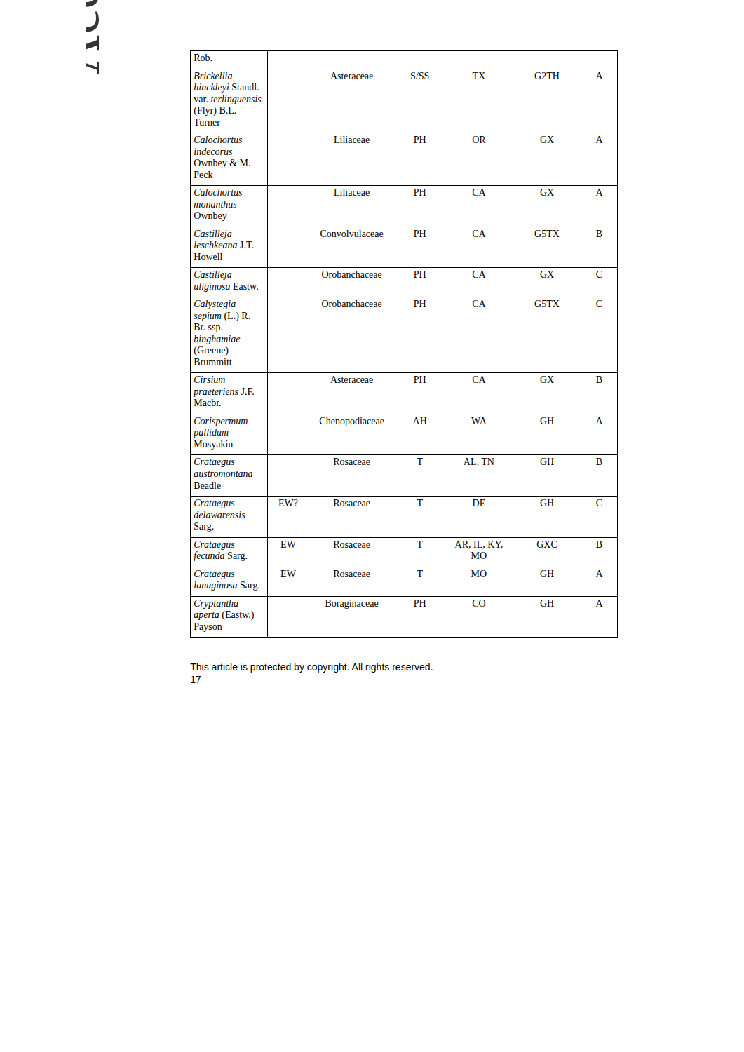Accepted Article
| Rob. | | | | | | |
| Brickellia hinckleyi Standl. var. terlinguensis (Flyr) B.L. Turner | | Asteraceae | S/SS | TX | G2TH | A |
| Calochortus indecorus Ownbey & M. Peck | | Liliaceae | PH | OR | GX | A |
| Calochortus monanthus Ownbey | | Liliaceae | PH | CA | GX | A |
| Castilleja leschkeana J.T. Howell | | Convolvulaceae | PH | CA | G5TX | B |
| Castilleja uliginosa Eastw. | | Orobanchaceae | PH | CA | GX | C |
| Calystegia sepium (L.) R. Br. ssp. binghamiae (Greene) Brummitt | | Orobanchaceae | PH | CA | G5TX | C |
| Cirsium praeteriens J.F. Macbr. | | Asteraceae | PH | CA | GX | B |
| Corispermum pallidum Mosyakin | | Chenopodiaceae | AH | WA | GH | A |
| Crataegus austromontana Beadle | | Rosaceae | T | AL, TN | GH | B |
| Crataegus delawarensis Sarg. | EW? | Rosaceae | T | DE | GH | C |
| Crataegus fecunda Sarg. | EW | Rosaceae | T | AR, IL, KY, MO | GXC | B |
| Crataegus lanuginosa Sarg. | EW | Rosaceae | T | MO | GH | A |
| Cryptantha aperta (Eastw.) Payson | | Boraginaceae | PH | CO | GH | A |
This article is protected by copyright. All rights reserved.
17